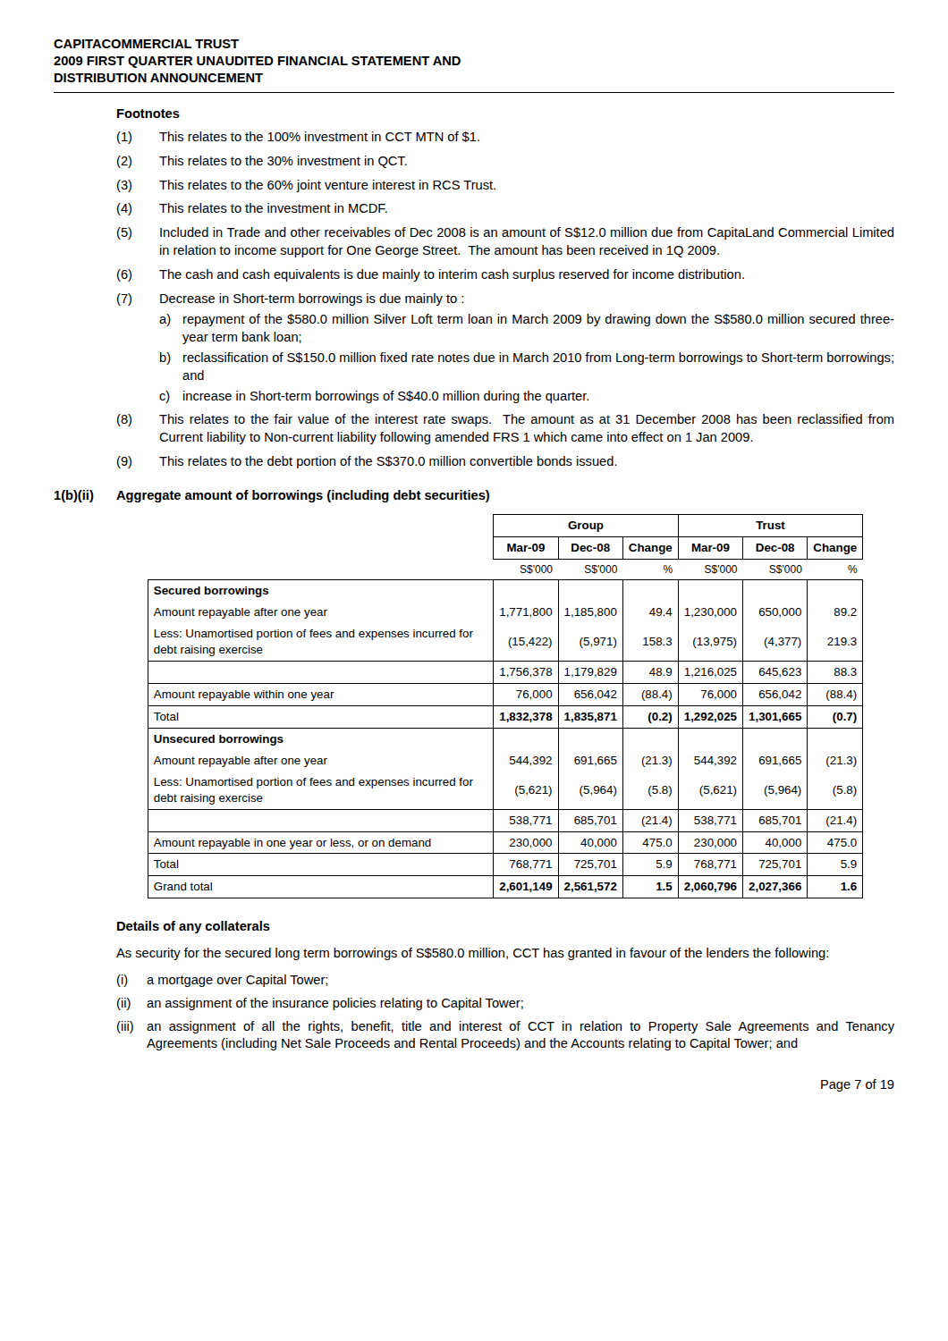CAPITACOMMERCIAL TRUST
2009 FIRST QUARTER UNAUDITED FINANCIAL STATEMENT AND
DISTRIBUTION ANNOUNCEMENT
Footnotes
(1) This relates to the 100% investment in CCT MTN of $1.
(2) This relates to the 30% investment in QCT.
(3) This relates to the 60% joint venture interest in RCS Trust.
(4) This relates to the investment in MCDF.
(5) Included in Trade and other receivables of Dec 2008 is an amount of S$12.0 million due from CapitaLand Commercial Limited in relation to income support for One George Street. The amount has been received in 1Q 2009.
(6) The cash and cash equivalents is due mainly to interim cash surplus reserved for income distribution.
(7) Decrease in Short-term borrowings is due mainly to :
a) repayment of the $580.0 million Silver Loft term loan in March 2009 by drawing down the S$580.0 million secured three-year term bank loan;
b) reclassification of S$150.0 million fixed rate notes due in March 2010 from Long-term borrowings to Short-term borrowings; and
c) increase in Short-term borrowings of S$40.0 million during the quarter.
(8) This relates to the fair value of the interest rate swaps. The amount as at 31 December 2008 has been reclassified from Current liability to Non-current liability following amended FRS 1 which came into effect on 1 Jan 2009.
(9) This relates to the debt portion of the S$370.0 million convertible bonds issued.
1(b)(ii) Aggregate amount of borrowings (including debt securities)
| | Group | Trust |
| --- | --- | --- |
| | Mar-09 | Dec-08 | Change | Mar-09 | Dec-08 | Change |
| | S$'000 | S$'000 | % | S$'000 | S$'000 | % |
| Secured borrowings | | | | | | |
| Amount repayable after one year | 1,771,800 | 1,185,800 | 49.4 | 1,230,000 | 650,000 | 89.2 |
| Less: Unamortised portion of fees and expenses incurred for debt raising exercise | (15,422) | (5,971) | 158.3 | (13,975) | (4,377) | 219.3 |
| | 1,756,378 | 1,179,829 | 48.9 | 1,216,025 | 645,623 | 88.3 |
| Amount repayable within one year | 76,000 | 656,042 | (88.4) | 76,000 | 656,042 | (88.4) |
| Total | 1,832,378 | 1,835,871 | (0.2) | 1,292,025 | 1,301,665 | (0.7) |
| Unsecured borrowings | | | | | | |
| Amount repayable after one year | 544,392 | 691,665 | (21.3) | 544,392 | 691,665 | (21.3) |
| Less: Unamortised portion of fees and expenses incurred for debt raising exercise | (5,621) | (5,964) | (5.8) | (5,621) | (5,964) | (5.8) |
| | 538,771 | 685,701 | (21.4) | 538,771 | 685,701 | (21.4) |
| Amount repayable in one year or less, or on demand | 230,000 | 40,000 | 475.0 | 230,000 | 40,000 | 475.0 |
| Total | 768,771 | 725,701 | 5.9 | 768,771 | 725,701 | 5.9 |
| Grand total | 2,601,149 | 2,561,572 | 1.5 | 2,060,796 | 2,027,366 | 1.6 |
Details of any collaterals
As security for the secured long term borrowings of S$580.0 million, CCT has granted in favour of the lenders the following:
(i) a mortgage over Capital Tower;
(ii) an assignment of the insurance policies relating to Capital Tower;
(iii) an assignment of all the rights, benefit, title and interest of CCT in relation to Property Sale Agreements and Tenancy Agreements (including Net Sale Proceeds and Rental Proceeds) and the Accounts relating to Capital Tower; and
Page 7 of 19